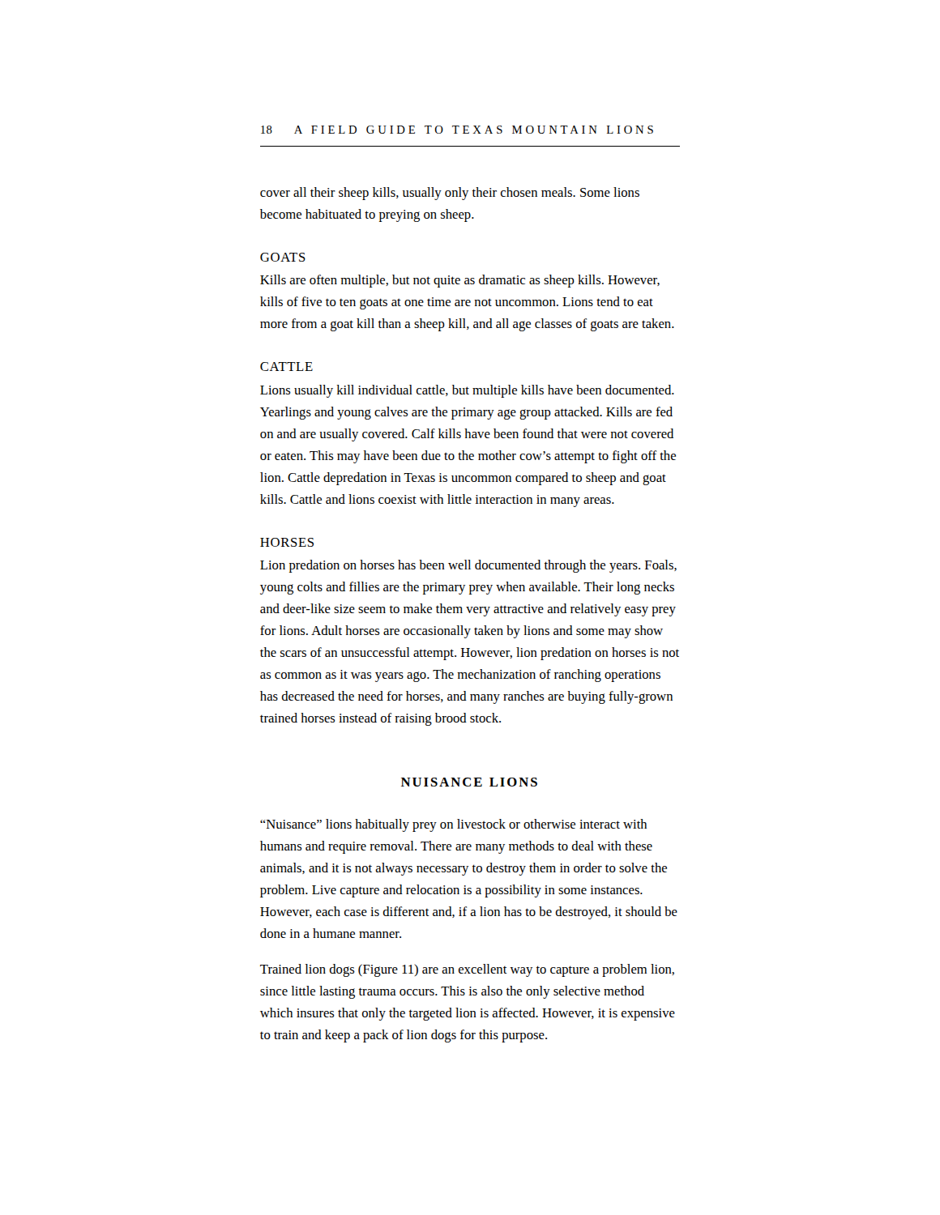18 A Field Guide to Texas Mountain Lions
cover all their sheep kills, usually only their chosen meals. Some lions become habituated to preying on sheep.
Goats
Kills are often multiple, but not quite as dramatic as sheep kills. However, kills of five to ten goats at one time are not uncommon. Lions tend to eat more from a goat kill than a sheep kill, and all age classes of goats are taken.
Cattle
Lions usually kill individual cattle, but multiple kills have been documented. Yearlings and young calves are the primary age group attacked. Kills are fed on and are usually covered. Calf kills have been found that were not covered or eaten. This may have been due to the mother cow’s attempt to fight off the lion. Cattle depredation in Texas is uncommon compared to sheep and goat kills. Cattle and lions coexist with little interaction in many areas.
Horses
Lion predation on horses has been well documented through the years. Foals, young colts and fillies are the primary prey when available. Their long necks and deer-like size seem to make them very attractive and relatively easy prey for lions. Adult horses are occasionally taken by lions and some may show the scars of an unsuccessful attempt. However, lion predation on horses is not as common as it was years ago. The mechanization of ranching operations has decreased the need for horses, and many ranches are buying fully-grown trained horses instead of raising brood stock.
Nuisance Lions
“Nuisance” lions habitually prey on livestock or otherwise interact with humans and require removal. There are many methods to deal with these animals, and it is not always necessary to destroy them in order to solve the problem. Live capture and relocation is a possibility in some instances. However, each case is different and, if a lion has to be destroyed, it should be done in a humane manner.
Trained lion dogs (Figure 11) are an excellent way to capture a problem lion, since little lasting trauma occurs. This is also the only selective method which insures that only the targeted lion is affected. However, it is expensive to train and keep a pack of lion dogs for this purpose.